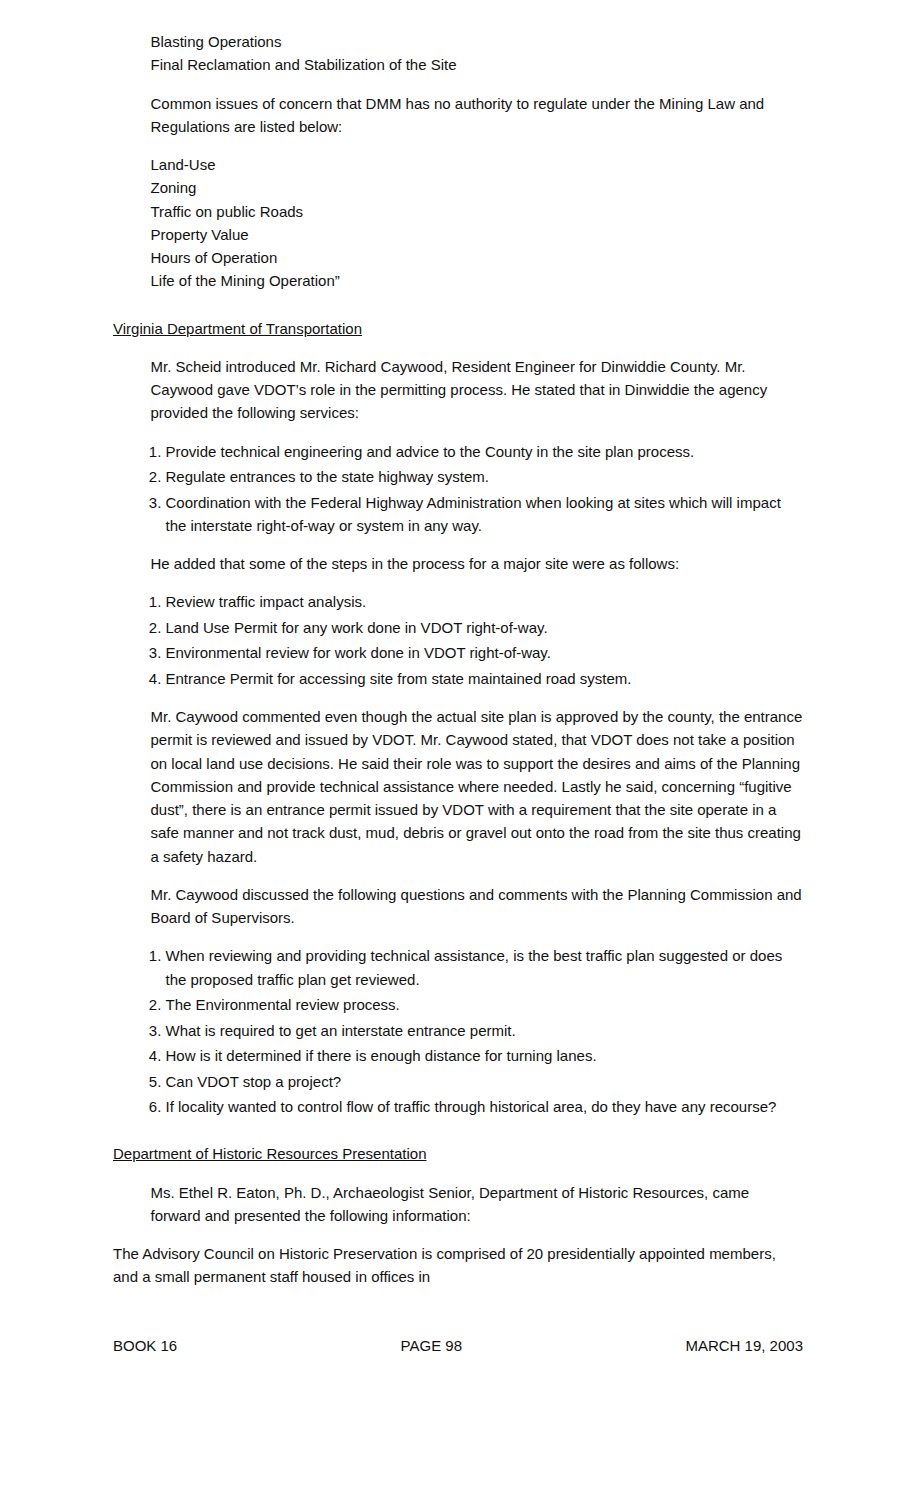Blasting Operations
Final Reclamation and Stabilization of the Site
Common issues of concern that DMM has no authority to regulate under the Mining Law and Regulations are listed below:
Land-Use
Zoning
Traffic on public Roads
Property Value
Hours of Operation
Life of the Mining Operation”
Virginia Department of Transportation
Mr. Scheid introduced Mr. Richard Caywood, Resident Engineer for Dinwiddie County. Mr. Caywood gave VDOT’s role in the permitting process. He stated that in Dinwiddie the agency provided the following services:
Provide technical engineering and advice to the County in the site plan process.
Regulate entrances to the state highway system.
Coordination with the Federal Highway Administration when looking at sites which will impact the interstate right-of-way or system in any way.
He added that some of the steps in the process for a major site were as follows:
Review traffic impact analysis.
Land Use Permit for any work done in VDOT right-of-way.
Environmental review for work done in VDOT right-of-way.
Entrance Permit for accessing site from state maintained road system.
Mr. Caywood commented even though the actual site plan is approved by the county, the entrance permit is reviewed and issued by VDOT. Mr. Caywood stated, that VDOT does not take a position on local land use decisions. He said their role was to support the desires and aims of the Planning Commission and provide technical assistance where needed. Lastly he said, concerning “fugitive dust”, there is an entrance permit issued by VDOT with a requirement that the site operate in a safe manner and not track dust, mud, debris or gravel out onto the road from the site thus creating a safety hazard.
Mr. Caywood discussed the following questions and comments with the Planning Commission and Board of Supervisors.
When reviewing and providing technical assistance, is the best traffic plan suggested or does the proposed traffic plan get reviewed.
The Environmental review process.
What is required to get an interstate entrance permit.
How is it determined if there is enough distance for turning lanes.
Can VDOT stop a project?
If locality wanted to control flow of traffic through historical area, do they have any recourse?
Department of Historic Resources Presentation
Ms. Ethel R. Eaton, Ph. D., Archaeologist Senior, Department of Historic Resources, came forward and presented the following information:
The Advisory Council on Historic Preservation is comprised of 20 presidentially appointed members, and a small permanent staff housed in offices in
BOOK 16 PAGE 98 MARCH 19, 2003